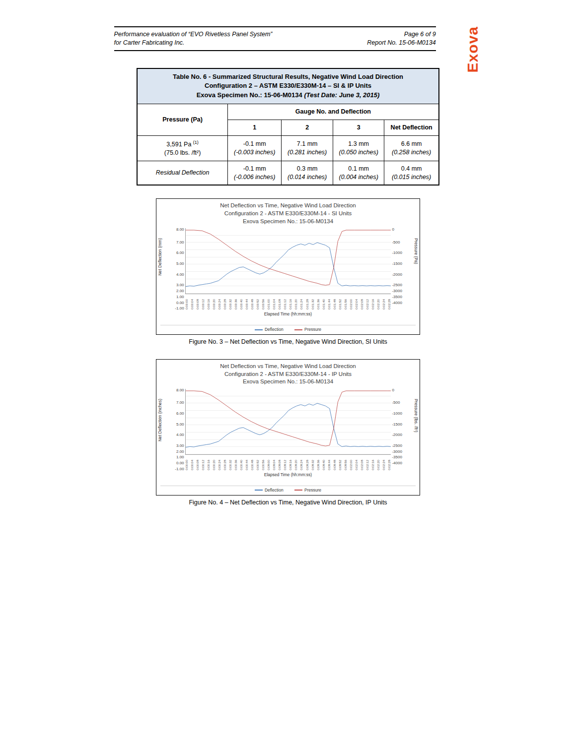Exova
Performance evaluation of “EVO Rivetless Panel System”
for Carter Fabricating Inc.
Page 6 of 9
Report No. 15-06-M0134
| Table No. 6 - Summarized Structural Results, Negative Wind Load Direction Configuration 2 – ASTM E330/E330M-14 – SI & IP Units Exova Specimen No.: 15-06-M0134 (Test Date: June 3, 2015) |
| Pressure (Pa) | Gauge No. and Deflection |
| 1 | 2 | 3 | Net Deflection |
| 3,591 Pa (1) (75.0 lbs. /ft²) | -0.1 mm (-0.003 inches) | 7.1 mm (0.281 inches) | 1.3 mm (0.050 inches) | 6.6 mm (0.258 inches) |
| Residual Deflection | -0.1 mm (-0.006 inches) | 0.3 mm (0.014 inches) | 0.1 mm (0.004 inches) | 0.4 mm (0.015 inches) |
Net Deflection vs Time, Negative Wind Load Direction Configuration 2 - ASTM E330/E330M-14 - SI Units Exova Specimen No.: 15-06-M0134
Net Deflection (mm)
Pressure (Pa)
8.00
7.00
6.00
5.00
4.00
3.00
2.00
1.00
0.00
-1.00
0
-500
-1000
-1500
-2000
-2500
-3000
-3500
-4000
0:00:000:00:040:00:080:00:120:00:160:00:200:00:240:00:280:00:320:00:360:00:400:00:440:00:480:00:520:00:560:01:000:01:040:01:080:01:120:01:160:01:200:01:240:01:280:01:320:01:360:01:400:01:440:01:480:01:520:01:560:02:000:02:040:02:080:02:120:02:160:02:200:02:240:02:28
Elapsed Time (hh:mm:ss)
Deflection Pressure
Figure No. 3 – Net Deflection vs Time, Negative Wind Direction, SI Units
Net Deflection vs Time, Negative Wind Load Direction Configuration 2 - ASTM E330/E330M-14 - IP Units Exova Specimen No.: 15-06-M0134
Net Deflection (inches)
Pressure (lbs. /ft²)
8.00
7.00
6.00
5.00
4.00
3.00
2.00
1.00
0.00
-1.00
0
-500
-1000
-1500
-2000
-2500
-3000
-3500
-4000
0:00:000:00:040:00:080:00:120:00:160:00:200:00:240:00:280:00:320:00:360:00:400:00:440:00:480:00:520:00:560:08:000:08:040:08:080:08:120:08:160:08:200:08:240:08:280:08:320:08:360:08:400:08:440:08:480:08:520:08:560:02:000:02:040:02:080:02:120:02:160:02:200:02:240:02:28
Elapsed Time (hh:mm:ss)
Deflection Pressure
Figure No. 4 – Net Deflection vs Time, Negative Wind Direction, IP Units